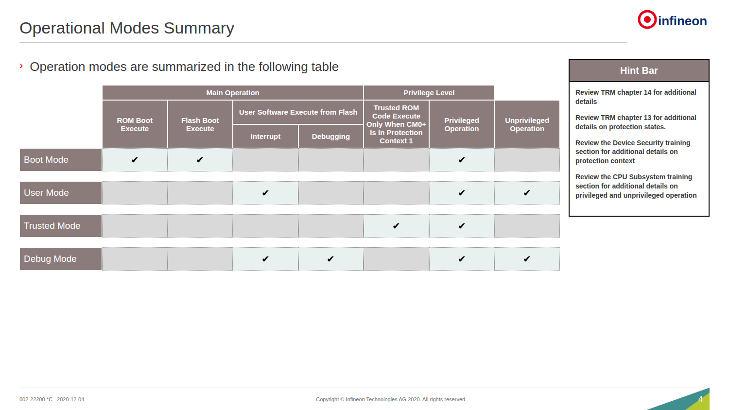infineon
Operational Modes Summary
› Operation modes are summarized in the following table
| | Main Operation | Privilege Level |
| --- | --- | --- |
| ROM Boot Execute | Flash Boot Execute | User Software Execute from Flash | Trusted ROM Code Execute Only When CM0+ Is In Protection Context 1 | Privileged Operation | Unprivileged Operation |
| Interrupt | Debugging |
| Boot Mode | ✔ | ✔ | | | | ✔ | |
| User Mode | | | ✔ | | | ✔ | ✔ |
| Trusted Mode | | | | | ✔ | ✔ | |
| Debug Mode | | | ✔ | ✔ | | ✔ | ✔ |
Hint Bar
Review TRM chapter 14 for additional details
Review TRM chapter 13 for additional details on protection states.
Review the Device Security training section for additional details on protection context
Review the CPU Subsystem training section for additional details on privileged and unprivileged operation
002-22200 *C 2020-12-04 Copyright © Infineon Technologies AG 2020. All rights reserved. 4